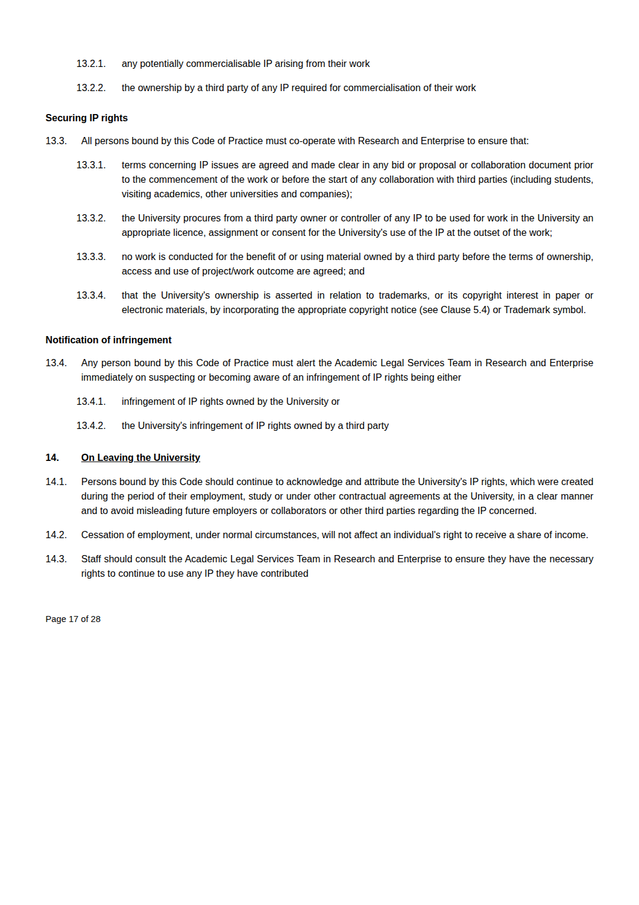13.2.1.
any potentially commercialisable IP arising from their work
13.2.2.
the ownership by a third party of any IP required for commercialisation of their work
Securing IP rights
13.3.
All persons bound by this Code of Practice must co-operate with Research and Enterprise to ensure that:
13.3.1.
terms concerning IP issues are agreed and made clear in any bid or proposal or collaboration document prior to the commencement of the work or before the start of any collaboration with third parties (including students, visiting academics, other universities and companies);
13.3.2.
the University procures from a third party owner or controller of any IP to be used for work in the University an appropriate licence, assignment or consent for the University's use of the IP at the outset of the work;
13.3.3.
no work is conducted for the benefit of or using material owned by a third party before the terms of ownership, access and use of project/work outcome are agreed; and
13.3.4.
that the University's ownership is asserted in relation to trademarks, or its copyright interest in paper or electronic materials, by incorporating the appropriate copyright notice (see Clause 5.4) or Trademark symbol.
Notification of infringement
13.4.
Any person bound by this Code of Practice must alert the Academic Legal Services Team in Research and Enterprise immediately on suspecting or becoming aware of an infringement of IP rights being either
13.4.1.
infringement of IP rights owned by the University or
13.4.2.
the University's infringement of IP rights owned by a third party
14.
On Leaving the University
14.1.
Persons bound by this Code should continue to acknowledge and attribute the University's IP rights, which were created during the period of their employment, study or under other contractual agreements at the University, in a clear manner and to avoid misleading future employers or collaborators or other third parties regarding the IP concerned.
14.2.
Cessation of employment, under normal circumstances, will not affect an individual's right to receive a share of income.
14.3.
Staff should consult the Academic Legal Services Team in Research and Enterprise to ensure they have the necessary rights to continue to use any IP they have contributed
Page 17 of 28